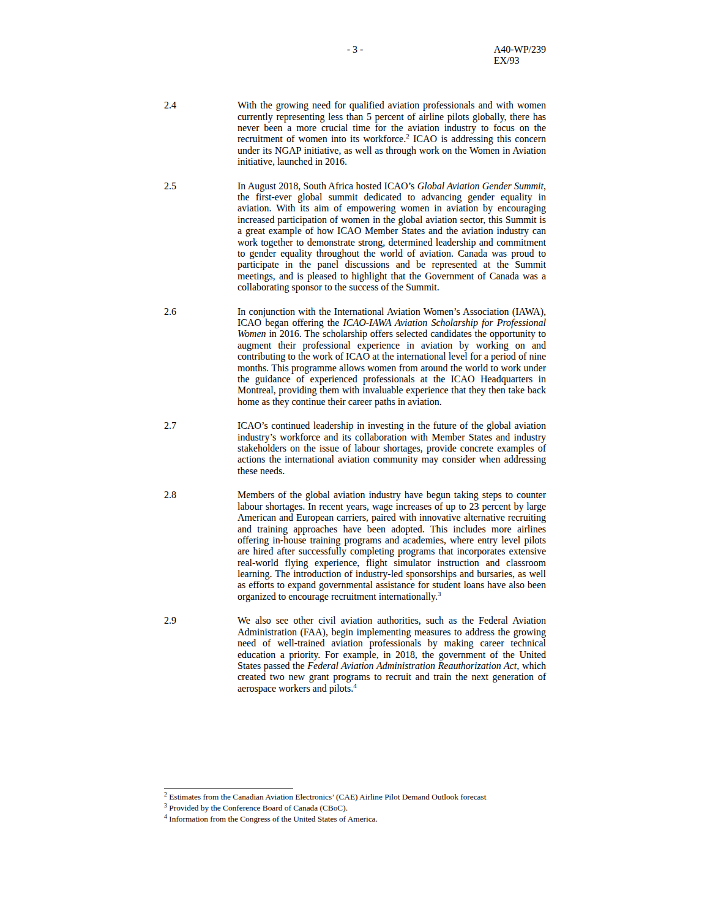- 3 -
A40-WP/239
EX/93
2.4
With the growing need for qualified aviation professionals and with women currently representing less than 5 percent of airline pilots globally, there has never been a more crucial time for the aviation industry to focus on the recruitment of women into its workforce.2 ICAO is addressing this concern under its NGAP initiative, as well as through work on the Women in Aviation initiative, launched in 2016.
2.5
In August 2018, South Africa hosted ICAO’s Global Aviation Gender Summit, the first-ever global summit dedicated to advancing gender equality in aviation. With its aim of empowering women in aviation by encouraging increased participation of women in the global aviation sector, this Summit is a great example of how ICAO Member States and the aviation industry can work together to demonstrate strong, determined leadership and commitment to gender equality throughout the world of aviation. Canada was proud to participate in the panel discussions and be represented at the Summit meetings, and is pleased to highlight that the Government of Canada was a collaborating sponsor to the success of the Summit.
2.6
In conjunction with the International Aviation Women’s Association (IAWA), ICAO began offering the ICAO-IAWA Aviation Scholarship for Professional Women in 2016. The scholarship offers selected candidates the opportunity to augment their professional experience in aviation by working on and contributing to the work of ICAO at the international level for a period of nine months. This programme allows women from around the world to work under the guidance of experienced professionals at the ICAO Headquarters in Montreal, providing them with invaluable experience that they then take back home as they continue their career paths in aviation.
2.7
ICAO’s continued leadership in investing in the future of the global aviation industry’s workforce and its collaboration with Member States and industry stakeholders on the issue of labour shortages, provide concrete examples of actions the international aviation community may consider when addressing these needs.
2.8
Members of the global aviation industry have begun taking steps to counter labour shortages. In recent years, wage increases of up to 23 percent by large American and European carriers, paired with innovative alternative recruiting and training approaches have been adopted. This includes more airlines offering in-house training programs and academies, where entry level pilots are hired after successfully completing programs that incorporates extensive real-world flying experience, flight simulator instruction and classroom learning. The introduction of industry-led sponsorships and bursaries, as well as efforts to expand governmental assistance for student loans have also been organized to encourage recruitment internationally.3
2.9
We also see other civil aviation authorities, such as the Federal Aviation Administration (FAA), begin implementing measures to address the growing need of well-trained aviation professionals by making career technical education a priority. For example, in 2018, the government of the United States passed the Federal Aviation Administration Reauthorization Act, which created two new grant programs to recruit and train the next generation of aerospace workers and pilots.4
2 Estimates from the Canadian Aviation Electronics’ (CAE) Airline Pilot Demand Outlook forecast
3 Provided by the Conference Board of Canada (CBoC).
4 Information from the Congress of the United States of America.